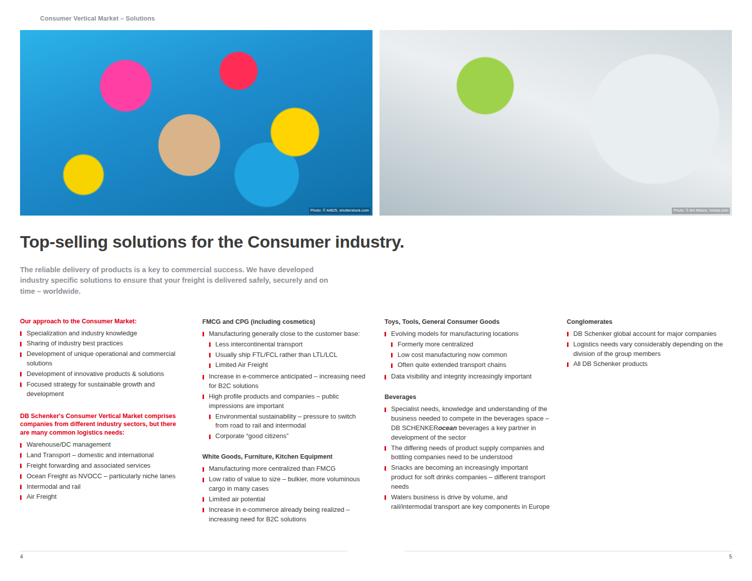Consumer Vertical Market – Solutions
Photo: © AIB25, shutterstock.com
Photo: © Art Allianz, fotolia.com
Top-selling solutions for the Consumer industry.
The reliable delivery of products is a key to commercial success. We have developed industry specific solutions to ensure that your freight is delivered safely, securely and on time – worldwide.
Our approach to the Consumer Market:
Specialization and industry knowledge
Sharing of industry best practices
Development of unique operational and commercial solutions
Development of innovative products & solutions
Focused strategy for sustainable growth and development
DB Schenker's Consumer Vertical Market comprises companies from different industry sectors, but there are many common logistics needs:
Warehouse/DC management
Land Transport – domestic and international
Freight forwarding and associated services
Ocean Freight as NVOCC – particularly niche lanes
Intermodal and rail
Air Freight
FMCG and CPG (including cosmetics)
Manufacturing generally close to the customer base:
Less intercontinental transport
Usually ship FTL/FCL rather than LTL/LCL
Limited Air Freight
Increase in e-commerce anticipated – increasing need for B2C solutions
High profile products and companies – public impressions are important
Environmental sustainability – pressure to switch from road to rail and intermodal
Corporate “good citizens”
White Goods, Furniture, Kitchen Equipment
Manufacturing more centralized than FMCG
Low ratio of value to size – bulkier, more voluminous cargo in many cases
Limited air potential
Increase in e-commerce already being realized – increasing need for B2C solutions
Toys, Tools, General Consumer Goods
Evolving models for manufacturing locations
Formerly more centralized
Low cost manufacturing now common
Often quite extended transport chains
Data visibility and integrity increasingly important
Beverages
Specialist needs, knowledge and understanding of the business needed to compete in the beverages space – DB SCHENKERocean beverages a key partner in development of the sector
The differing needs of product supply companies and bottling companies need to be understood
Snacks are becoming an increasingly important product for soft drinks companies – different transport needs
Waters business is drive by volume, and rail/intermodal transport are key components in Europe
Conglomerates
DB Schenker global account for major companies
Logistics needs vary considerably depending on the division of the group members
All DB Schenker products
4
5